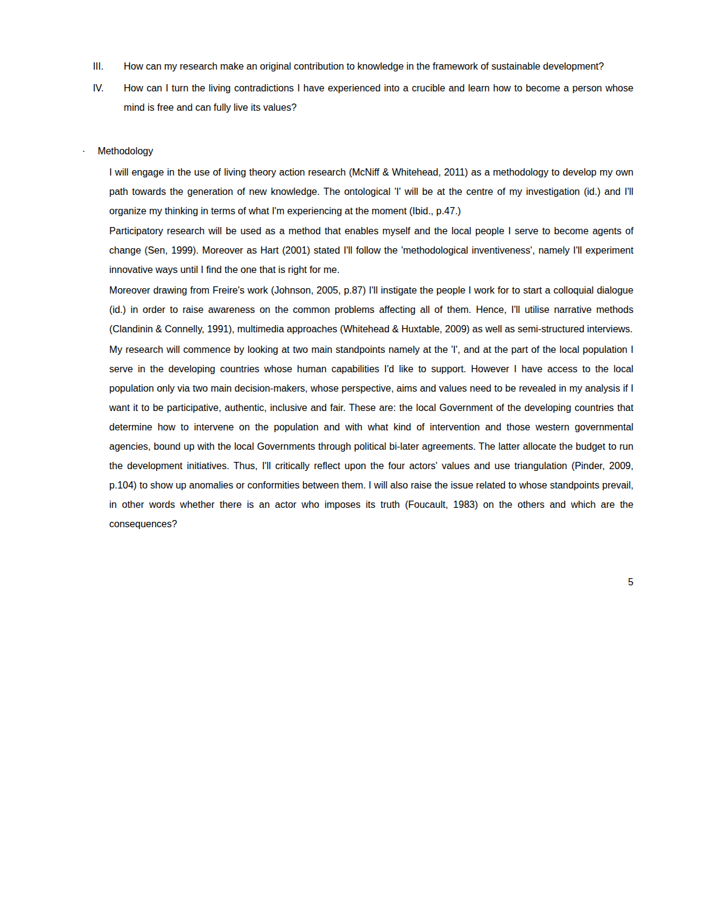III. How can my research make an original contribution to knowledge in the framework of sustainable development?
IV. How can I turn the living contradictions I have experienced into a crucible and learn how to become a person whose mind is free and can fully live its values?
Methodology
I will engage in the use of living theory action research (McNiff & Whitehead, 2011) as a methodology to develop my own path towards the generation of new knowledge. The ontological 'I' will be at the centre of my investigation (id.) and I'll organize my thinking in terms of what I'm experiencing at the moment (Ibid., p.47.)
Participatory research will be used as a method that enables myself and the local people I serve to become agents of change (Sen, 1999). Moreover as Hart (2001) stated I'll follow the 'methodological inventiveness', namely I'll experiment innovative ways until I find the one that is right for me.
Moreover drawing from Freire's work (Johnson, 2005, p.87) I'll instigate the people I work for to start a colloquial dialogue (id.) in order to raise awareness on the common problems affecting all of them. Hence, I'll utilise narrative methods (Clandinin & Connelly, 1991), multimedia approaches (Whitehead & Huxtable, 2009) as well as semi-structured interviews.
My research will commence by looking at two main standpoints namely at the 'I', and at the part of the local population I serve in the developing countries whose human capabilities I'd like to support. However I have access to the local population only via two main decision-makers, whose perspective, aims and values need to be revealed in my analysis if I want it to be participative, authentic, inclusive and fair. These are: the local Government of the developing countries that determine how to intervene on the population and with what kind of intervention and those western governmental agencies, bound up with the local Governments through political bi-later agreements. The latter allocate the budget to run the development initiatives. Thus, I'll critically reflect upon the four actors' values and use triangulation (Pinder, 2009, p.104) to show up anomalies or conformities between them. I will also raise the issue related to whose standpoints prevail, in other words whether there is an actor who imposes its truth (Foucault, 1983) on the others and which are the consequences?
5